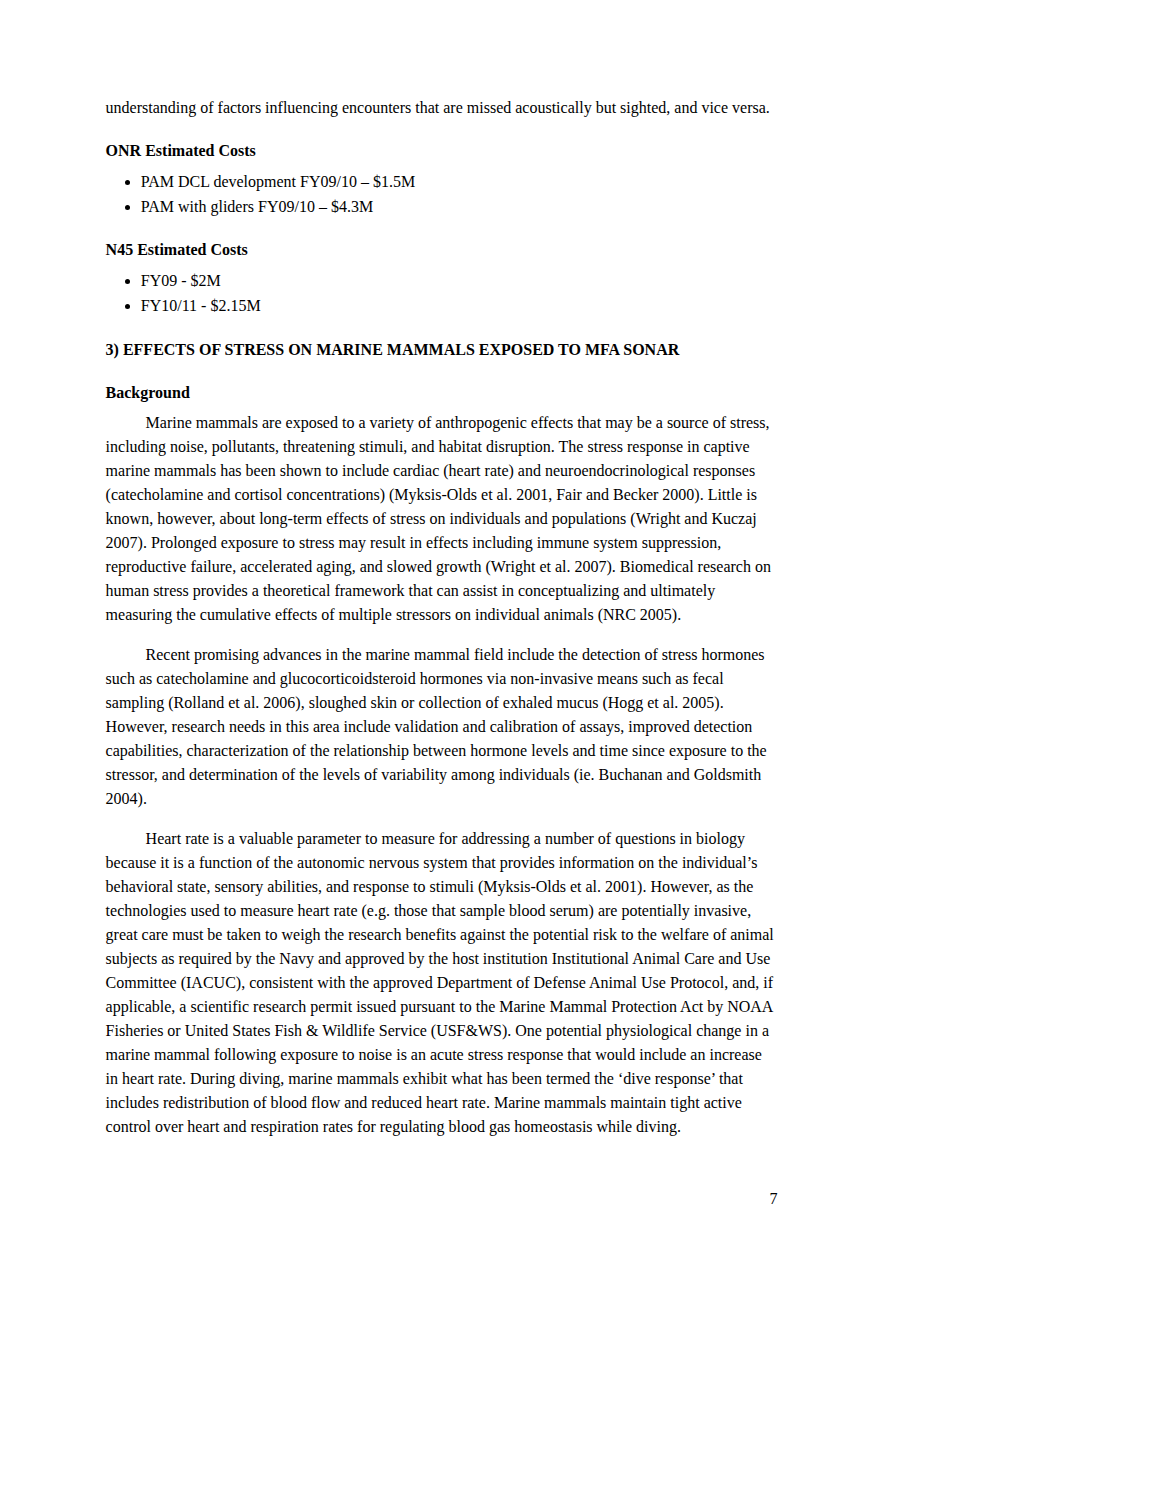understanding of factors influencing encounters that are missed acoustically but sighted, and vice versa.
ONR Estimated Costs
PAM DCL development FY09/10 – $1.5M
PAM with gliders FY09/10 – $4.3M
N45 Estimated Costs
FY09 - $2M
FY10/11 - $2.15M
3) EFFECTS OF STRESS ON MARINE MAMMALS EXPOSED TO MFA SONAR
Background
Marine mammals are exposed to a variety of anthropogenic effects that may be a source of stress, including noise, pollutants, threatening stimuli, and habitat disruption. The stress response in captive marine mammals has been shown to include cardiac (heart rate) and neuroendocrinological responses (catecholamine and cortisol concentrations) (Myksis-Olds et al. 2001, Fair and Becker 2000). Little is known, however, about long-term effects of stress on individuals and populations (Wright and Kuczaj 2007). Prolonged exposure to stress may result in effects including immune system suppression, reproductive failure, accelerated aging, and slowed growth (Wright et al. 2007). Biomedical research on human stress provides a theoretical framework that can assist in conceptualizing and ultimately measuring the cumulative effects of multiple stressors on individual animals (NRC 2005).
Recent promising advances in the marine mammal field include the detection of stress hormones such as catecholamine and glucocorticoidsteroid hormones via non-invasive means such as fecal sampling (Rolland et al. 2006), sloughed skin or collection of exhaled mucus (Hogg et al. 2005). However, research needs in this area include validation and calibration of assays, improved detection capabilities, characterization of the relationship between hormone levels and time since exposure to the stressor, and determination of the levels of variability among individuals (ie. Buchanan and Goldsmith 2004).
Heart rate is a valuable parameter to measure for addressing a number of questions in biology because it is a function of the autonomic nervous system that provides information on the individual’s behavioral state, sensory abilities, and response to stimuli (Myksis-Olds et al. 2001). However, as the technologies used to measure heart rate (e.g. those that sample blood serum) are potentially invasive, great care must be taken to weigh the research benefits against the potential risk to the welfare of animal subjects as required by the Navy and approved by the host institution Institutional Animal Care and Use Committee (IACUC), consistent with the approved Department of Defense Animal Use Protocol, and, if applicable, a scientific research permit issued pursuant to the Marine Mammal Protection Act by NOAA Fisheries or United States Fish & Wildlife Service (USF&WS). One potential physiological change in a marine mammal following exposure to noise is an acute stress response that would include an increase in heart rate. During diving, marine mammals exhibit what has been termed the ‘dive response’ that includes redistribution of blood flow and reduced heart rate. Marine mammals maintain tight active control over heart and respiration rates for regulating blood gas homeostasis while diving.
7